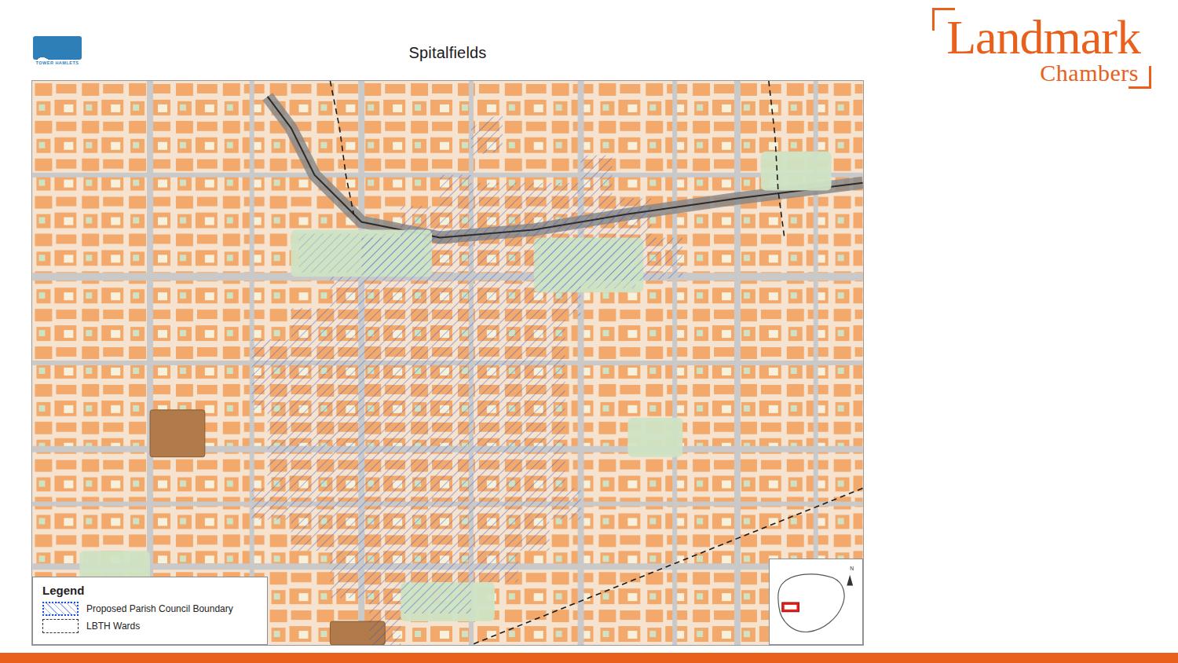TOWER HAMLETS
Spitalfields
Landmark Chambers
Map of Spitalfields showing the proposed parish council boundary and London Borough of Tower Hamlets ward boundaries.
Legend
Proposed Parish Council Boundary
LBTH Wards
N